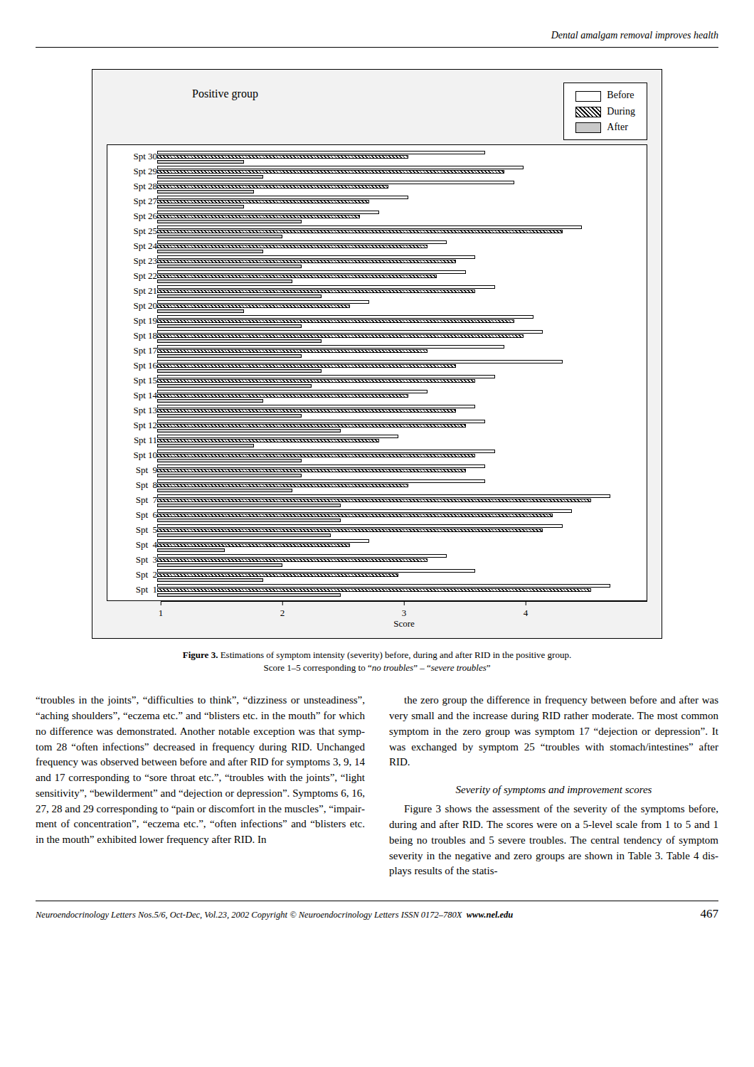Dental amalgam removal improves health
| | Before |
| | During |
| | After |
Positive group
| Spt 30 | |
| Spt 29 | |
| Spt 28 | |
| Spt 27 | |
| Spt 26 | |
| Spt 25 | |
| Spt 24 | |
| Spt 23 | |
| Spt 22 | |
| Spt 21 | |
| Spt 20 | |
| Spt 19 | |
| Spt 18 | |
| Spt 17 | |
| Spt 16 | |
| Spt 15 | |
| Spt 14 | |
| Spt 13 | |
| Spt 12 | |
| Spt 11 | |
| Spt 10 | |
| Spt 9 | |
| Spt 8 | |
| Spt 7 | |
| Spt 6 | |
| Spt 5 | |
| Spt 4 | |
| Spt 3 | |
| Spt 2 | |
| Spt 1 | |
1
2
3
4
Score
Figure 3. Estimations of symptom intensity (severity) before, during and after RID in the positive group.
Score 1–5 corresponding to “no troubles” – “severe troubles”
“troubles in the joints”, “difficulties to think”, “dizziness or unsteadiness”, “aching shoulders”, “eczema etc.” and “blisters etc. in the mouth” for which no difference was demonstrated. Another notable exception was that symptom 28 “often infections” decreased in frequency during RID. Unchanged frequency was observed between before and after RID for symptoms 3, 9, 14 and 17 corresponding to “sore throat etc.”, “troubles with the joints”, “light sensitivity”, “bewilderment” and “dejection or depression”. Symptoms 6, 16, 27, 28 and 29 corresponding to “pain or discomfort in the muscles”, “impairment of concentration”, “eczema etc.”, “often infections” and “blisters etc. in the mouth” exhibited lower frequency after RID. In
the zero group the difference in frequency between before and after was very small and the increase during RID rather moderate. The most common symptom in the zero group was symptom 17 “dejection or depression”. It was exchanged by symptom 25 “troubles with stomach/intestines” after RID.
Severity of symptoms and improvement scores
Figure 3 shows the assessment of the severity of the symptoms before, during and after RID. The scores were on a 5-level scale from 1 to 5 and 1 being no troubles and 5 severe troubles. The central tendency of symptom severity in the negative and zero groups are shown in Table 3. Table 4 displays results of the statis-
Neuroendocrinology Letters Nos.5/6, Oct-Dec, Vol.23, 2002 Copyright © Neuroendocrinology Letters ISSN 0172–780X www.nel.edu 467